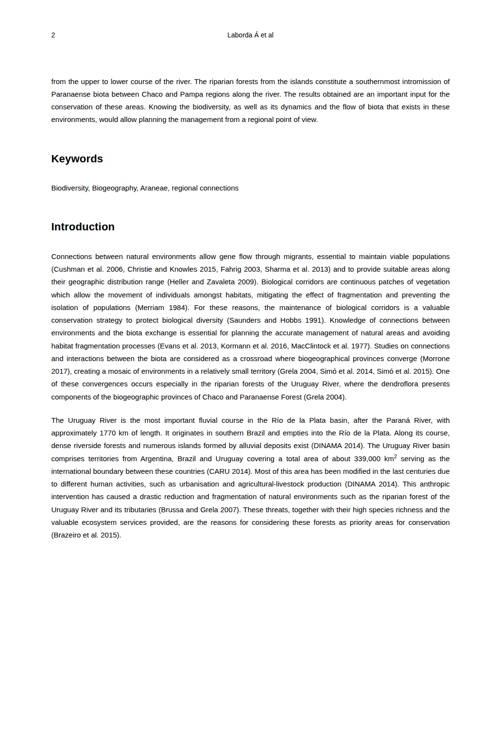2 Laborda Á et al
from the upper to lower course of the river. The riparian forests from the islands constitute a southernmost intromission of Paranaense biota between Chaco and Pampa regions along the river. The results obtained are an important input for the conservation of these areas. Knowing the biodiversity, as well as its dynamics and the flow of biota that exists in these environments, would allow planning the management from a regional point of view.
Keywords
Biodiversity, Biogeography, Araneae, regional connections
Introduction
Connections between natural environments allow gene flow through migrants, essential to maintain viable populations (Cushman et al. 2006, Christie and Knowles 2015, Fahrig 2003, Sharma et al. 2013) and to provide suitable areas along their geographic distribution range (Heller and Zavaleta 2009). Biological corridors are continuous patches of vegetation which allow the movement of individuals amongst habitats, mitigating the effect of fragmentation and preventing the isolation of populations (Merriam 1984). For these reasons, the maintenance of biological corridors is a valuable conservation strategy to protect biological diversity (Saunders and Hobbs 1991). Knowledge of connections between environments and the biota exchange is essential for planning the accurate management of natural areas and avoiding habitat fragmentation processes (Evans et al. 2013, Kormann et al. 2016, MacClintock et al. 1977). Studies on connections and interactions between the biota are considered as a crossroad where biogeographical provinces converge (Morrone 2017), creating a mosaic of environments in a relatively small territory (Grela 2004, Simó et al. 2014, Simó et al. 2015). One of these convergences occurs especially in the riparian forests of the Uruguay River, where the dendroflora presents components of the biogeographic provinces of Chaco and Paranaense Forest (Grela 2004).
The Uruguay River is the most important fluvial course in the Río de la Plata basin, after the Paraná River, with approximately 1770 km of length. It originates in southern Brazil and empties into the Río de la Plata. Along its course, dense riverside forests and numerous islands formed by alluvial deposits exist (DINAMA 2014). The Uruguay River basin comprises territories from Argentina, Brazil and Uruguay covering a total area of about 339,000 km2 serving as the international boundary between these countries (CARU 2014). Most of this area has been modified in the last centuries due to different human activities, such as urbanisation and agricultural-livestock production (DINAMA 2014). This anthropic intervention has caused a drastic reduction and fragmentation of natural environments such as the riparian forest of the Uruguay River and its tributaries (Brussa and Grela 2007). These threats, together with their high species richness and the valuable ecosystem services provided, are the reasons for considering these forests as priority areas for conservation (Brazeiro et al. 2015).